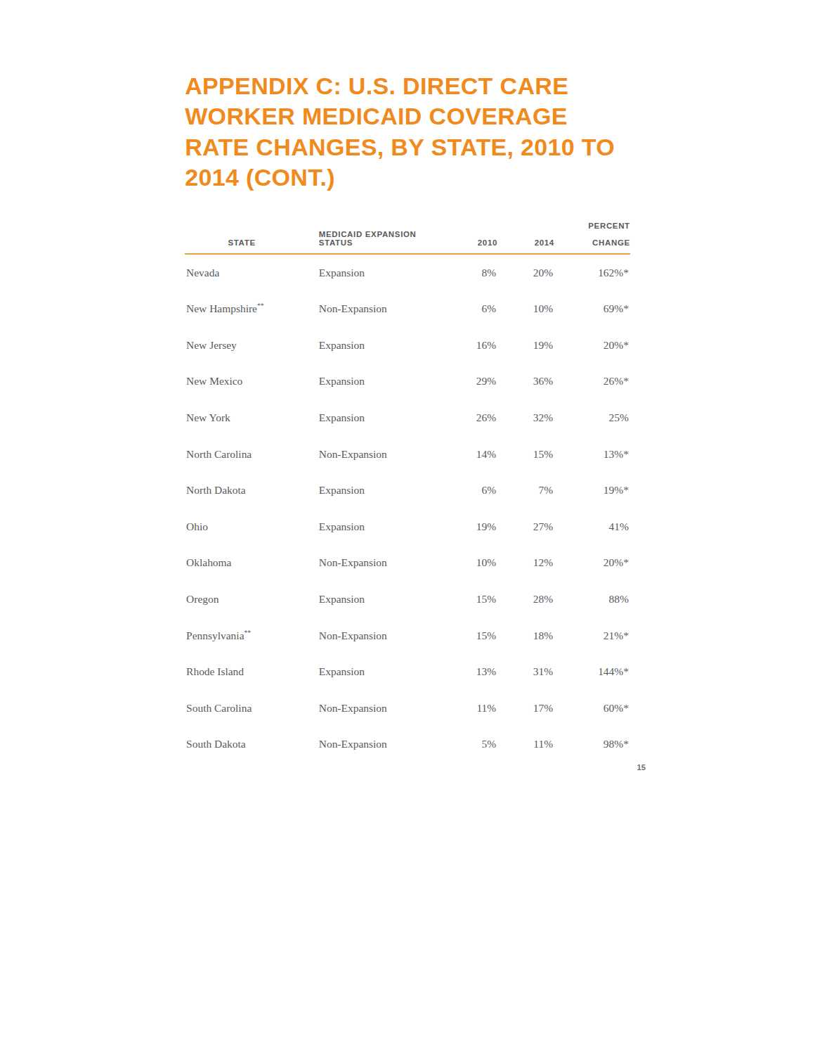Appendix C: U.S. Direct Care Worker Medicaid Coverage Rate Changes, by State, 2010 to 2014 (cont.)
| | | | | Percent |
| --- | --- | --- | --- | --- |
| State | Medicaid Expansion Status | 2010 | 2014 | Change |
| Nevada | Expansion | 8% | 20% | 162%* |
| New Hampshire ** | Non-Expansion | 6% | 10% | 69%* |
| New Jersey | Expansion | 16% | 19% | 20%* |
| New Mexico | Expansion | 29% | 36% | 26%* |
| New York | Expansion | 26% | 32% | 25% |
| North Carolina | Non-Expansion | 14% | 15% | 13%* |
| North Dakota | Expansion | 6% | 7% | 19%* |
| Ohio | Expansion | 19% | 27% | 41% |
| Oklahoma | Non-Expansion | 10% | 12% | 20%* |
| Oregon | Expansion | 15% | 28% | 88% |
| Pennsylvania ** | Non-Expansion | 15% | 18% | 21%* |
| Rhode Island | Expansion | 13% | 31% | 144%* |
| South Carolina | Non-Expansion | 11% | 17% | 60%* |
| South Dakota | Non-Expansion | 5% | 11% | 98%* |
15